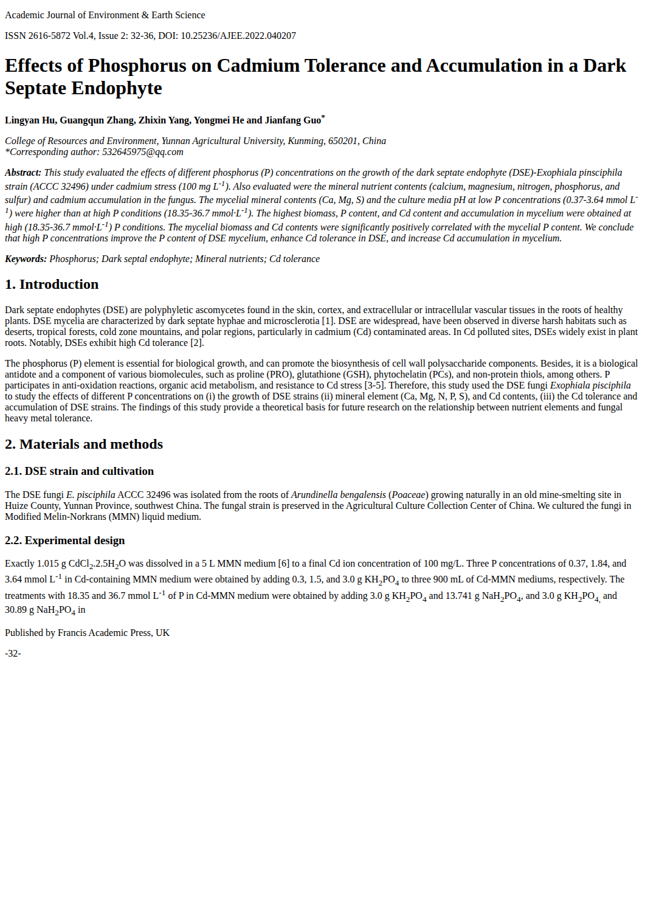Academic Journal of Environment & Earth Science
ISSN 2616-5872 Vol.4, Issue 2: 32-36, DOI: 10.25236/AJEE.2022.040207
Effects of Phosphorus on Cadmium Tolerance and Accumulation in a Dark Septate Endophyte
Lingyan Hu, Guangqun Zhang, Zhixin Yang, Yongmei He and Jianfang Guo*
College of Resources and Environment, Yunnan Agricultural University, Kunming, 650201, China
*Corresponding author: 532645975@qq.com
Abstract: This study evaluated the effects of different phosphorus (P) concentrations on the growth of the dark septate endophyte (DSE)-Exophiala pinsciphila strain (ACCC 32496) under cadmium stress (100 mg L-1). Also evaluated were the mineral nutrient contents (calcium, magnesium, nitrogen, phosphorus, and sulfur) and cadmium accumulation in the fungus. The mycelial mineral contents (Ca, Mg, S) and the culture media pH at low P concentrations (0.37-3.64 mmol L-1) were higher than at high P conditions (18.35-36.7 mmol·L-1). The highest biomass, P content, and Cd content and accumulation in mycelium were obtained at high (18.35-36.7 mmol·L-1) P conditions. The mycelial biomass and Cd contents were significantly positively correlated with the mycelial P content. We conclude that high P concentrations improve the P content of DSE mycelium, enhance Cd tolerance in DSE, and increase Cd accumulation in mycelium.
Keywords: Phosphorus; Dark septal endophyte; Mineral nutrients; Cd tolerance
1. Introduction
Dark septate endophytes (DSE) are polyphyletic ascomycetes found in the skin, cortex, and extracellular or intracellular vascular tissues in the roots of healthy plants. DSE mycelia are characterized by dark septate hyphae and microsclerotia [1]. DSE are widespread, have been observed in diverse harsh habitats such as deserts, tropical forests, cold zone mountains, and polar regions, particularly in cadmium (Cd) contaminated areas. In Cd polluted sites, DSEs widely exist in plant roots. Notably, DSEs exhibit high Cd tolerance [2].
The phosphorus (P) element is essential for biological growth, and can promote the biosynthesis of cell wall polysaccharide components. Besides, it is a biological antidote and a component of various biomolecules, such as proline (PRO), glutathione (GSH), phytochelatin (PCs), and non-protein thiols, among others. P participates in anti-oxidation reactions, organic acid metabolism, and resistance to Cd stress [3-5]. Therefore, this study used the DSE fungi Exophiala pisciphila to study the effects of different P concentrations on (i) the growth of DSE strains (ii) mineral element (Ca, Mg, N, P, S), and Cd contents, (iii) the Cd tolerance and accumulation of DSE strains. The findings of this study provide a theoretical basis for future research on the relationship between nutrient elements and fungal heavy metal tolerance.
2. Materials and methods
2.1. DSE strain and cultivation
The DSE fungi E. pisciphila ACCC 32496 was isolated from the roots of Arundinella bengalensis (Poaceae) growing naturally in an old mine-smelting site in Huize County, Yunnan Province, southwest China. The fungal strain is preserved in the Agricultural Culture Collection Center of China. We cultured the fungi in Modified Melin-Norkrans (MMN) liquid medium.
2.2. Experimental design
Exactly 1.015 g CdCl2.2.5H2O was dissolved in a 5 L MMN medium [6] to a final Cd ion concentration of 100 mg/L. Three P concentrations of 0.37, 1.84, and 3.64 mmol L-1 in Cd-containing MMN medium were obtained by adding 0.3, 1.5, and 3.0 g KH2PO4 to three 900 mL of Cd-MMN mediums, respectively. The treatments with 18.35 and 36.7 mmol L-1 of P in Cd-MMN medium were obtained by adding 3.0 g KH2PO4 and 13.741 g NaH2PO4, and 3.0 g KH2PO4, and 30.89 g NaH2PO4 in
Published by Francis Academic Press, UK
-32-